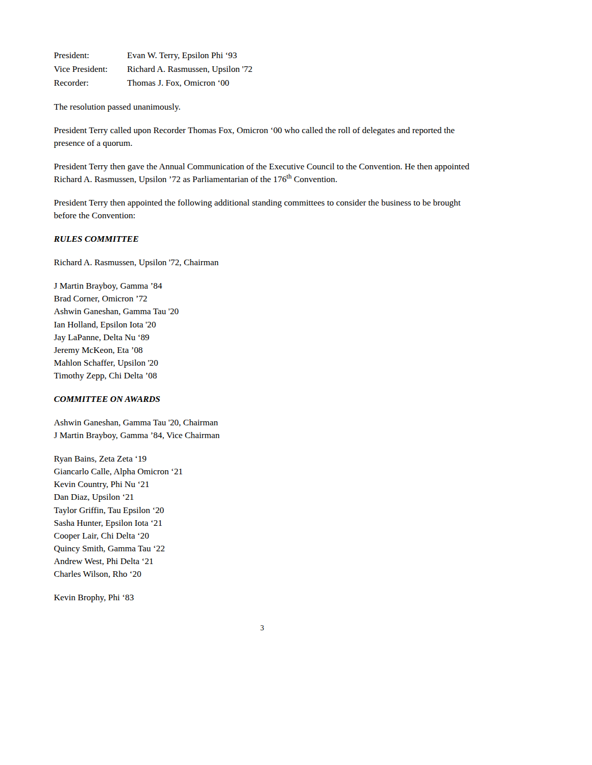| President: | Evan W. Terry, Epsilon Phi ‘93 |
| Vice President: | Richard A. Rasmussen, Upsilon '72 |
| Recorder: | Thomas J. Fox, Omicron ‘00 |
The resolution passed unanimously.
President Terry called upon Recorder Thomas Fox, Omicron ‘00 who called the roll of delegates and reported the presence of a quorum.
President Terry then gave the Annual Communication of the Executive Council to the Convention. He then appointed Richard A. Rasmussen, Upsilon ’72 as Parliamentarian of the 176th Convention.
President Terry then appointed the following additional standing committees to consider the business to be brought before the Convention:
RULES COMMITTEE
Richard A. Rasmussen, Upsilon '72, Chairman
J Martin Brayboy, Gamma ’84
Brad Corner, Omicron ’72
Ashwin Ganeshan, Gamma Tau '20
Ian Holland, Epsilon Iota '20
Jay LaPanne, Delta Nu ‘89
Jeremy McKeon, Eta ’08
Mahlon Schaffer, Upsilon '20
Timothy Zepp, Chi Delta ’08
COMMITTEE ON AWARDS
Ashwin Ganeshan, Gamma Tau '20, Chairman
J Martin Brayboy, Gamma ’84, Vice Chairman
Ryan Bains, Zeta Zeta ‘19
Giancarlo Calle, Alpha Omicron ‘21
Kevin Country, Phi Nu ‘21
Dan Diaz, Upsilon ‘21
Taylor Griffin, Tau Epsilon ‘20
Sasha Hunter, Epsilon Iota ‘21
Cooper Lair, Chi Delta ‘20
Quincy Smith, Gamma Tau ‘22
Andrew West, Phi Delta ‘21
Charles Wilson, Rho ‘20
Kevin Brophy, Phi ‘83
3